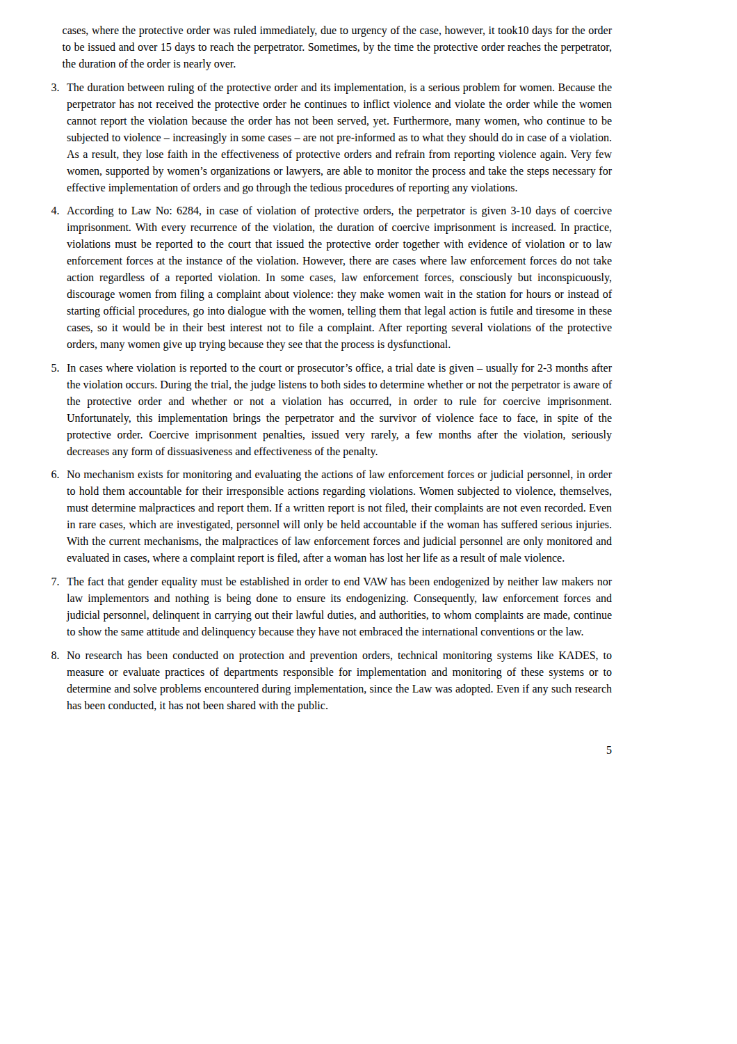cases, where the protective order was ruled immediately, due to urgency of the case, however, it took10 days for the order to be issued and over 15 days to reach the perpetrator. Sometimes, by the time the protective order reaches the perpetrator, the duration of the order is nearly over.
The duration between ruling of the protective order and its implementation, is a serious problem for women. Because the perpetrator has not received the protective order he continues to inflict violence and violate the order while the women cannot report the violation because the order has not been served, yet. Furthermore, many women, who continue to be subjected to violence – increasingly in some cases – are not pre-informed as to what they should do in case of a violation. As a result, they lose faith in the effectiveness of protective orders and refrain from reporting violence again. Very few women, supported by women’s organizations or lawyers, are able to monitor the process and take the steps necessary for effective implementation of orders and go through the tedious procedures of reporting any violations.
According to Law No: 6284, in case of violation of protective orders, the perpetrator is given 3-10 days of coercive imprisonment. With every recurrence of the violation, the duration of coercive imprisonment is increased. In practice, violations must be reported to the court that issued the protective order together with evidence of violation or to law enforcement forces at the instance of the violation. However, there are cases where law enforcement forces do not take action regardless of a reported violation. In some cases, law enforcement forces, consciously but inconspicuously, discourage women from filing a complaint about violence: they make women wait in the station for hours or instead of starting official procedures, go into dialogue with the women, telling them that legal action is futile and tiresome in these cases, so it would be in their best interest not to file a complaint. After reporting several violations of the protective orders, many women give up trying because they see that the process is dysfunctional.
In cases where violation is reported to the court or prosecutor’s office, a trial date is given – usually for 2-3 months after the violation occurs. During the trial, the judge listens to both sides to determine whether or not the perpetrator is aware of the protective order and whether or not a violation has occurred, in order to rule for coercive imprisonment. Unfortunately, this implementation brings the perpetrator and the survivor of violence face to face, in spite of the protective order. Coercive imprisonment penalties, issued very rarely, a few months after the violation, seriously decreases any form of dissuasiveness and effectiveness of the penalty.
No mechanism exists for monitoring and evaluating the actions of law enforcement forces or judicial personnel, in order to hold them accountable for their irresponsible actions regarding violations. Women subjected to violence, themselves, must determine malpractices and report them. If a written report is not filed, their complaints are not even recorded. Even in rare cases, which are investigated, personnel will only be held accountable if the woman has suffered serious injuries. With the current mechanisms, the malpractices of law enforcement forces and judicial personnel are only monitored and evaluated in cases, where a complaint report is filed, after a woman has lost her life as a result of male violence.
The fact that gender equality must be established in order to end VAW has been endogenized by neither law makers nor law implementors and nothing is being done to ensure its endogenizing. Consequently, law enforcement forces and judicial personnel, delinquent in carrying out their lawful duties, and authorities, to whom complaints are made, continue to show the same attitude and delinquency because they have not embraced the international conventions or the law.
No research has been conducted on protection and prevention orders, technical monitoring systems like KADES, to measure or evaluate practices of departments responsible for implementation and monitoring of these systems or to determine and solve problems encountered during implementation, since the Law was adopted. Even if any such research has been conducted, it has not been shared with the public.
5